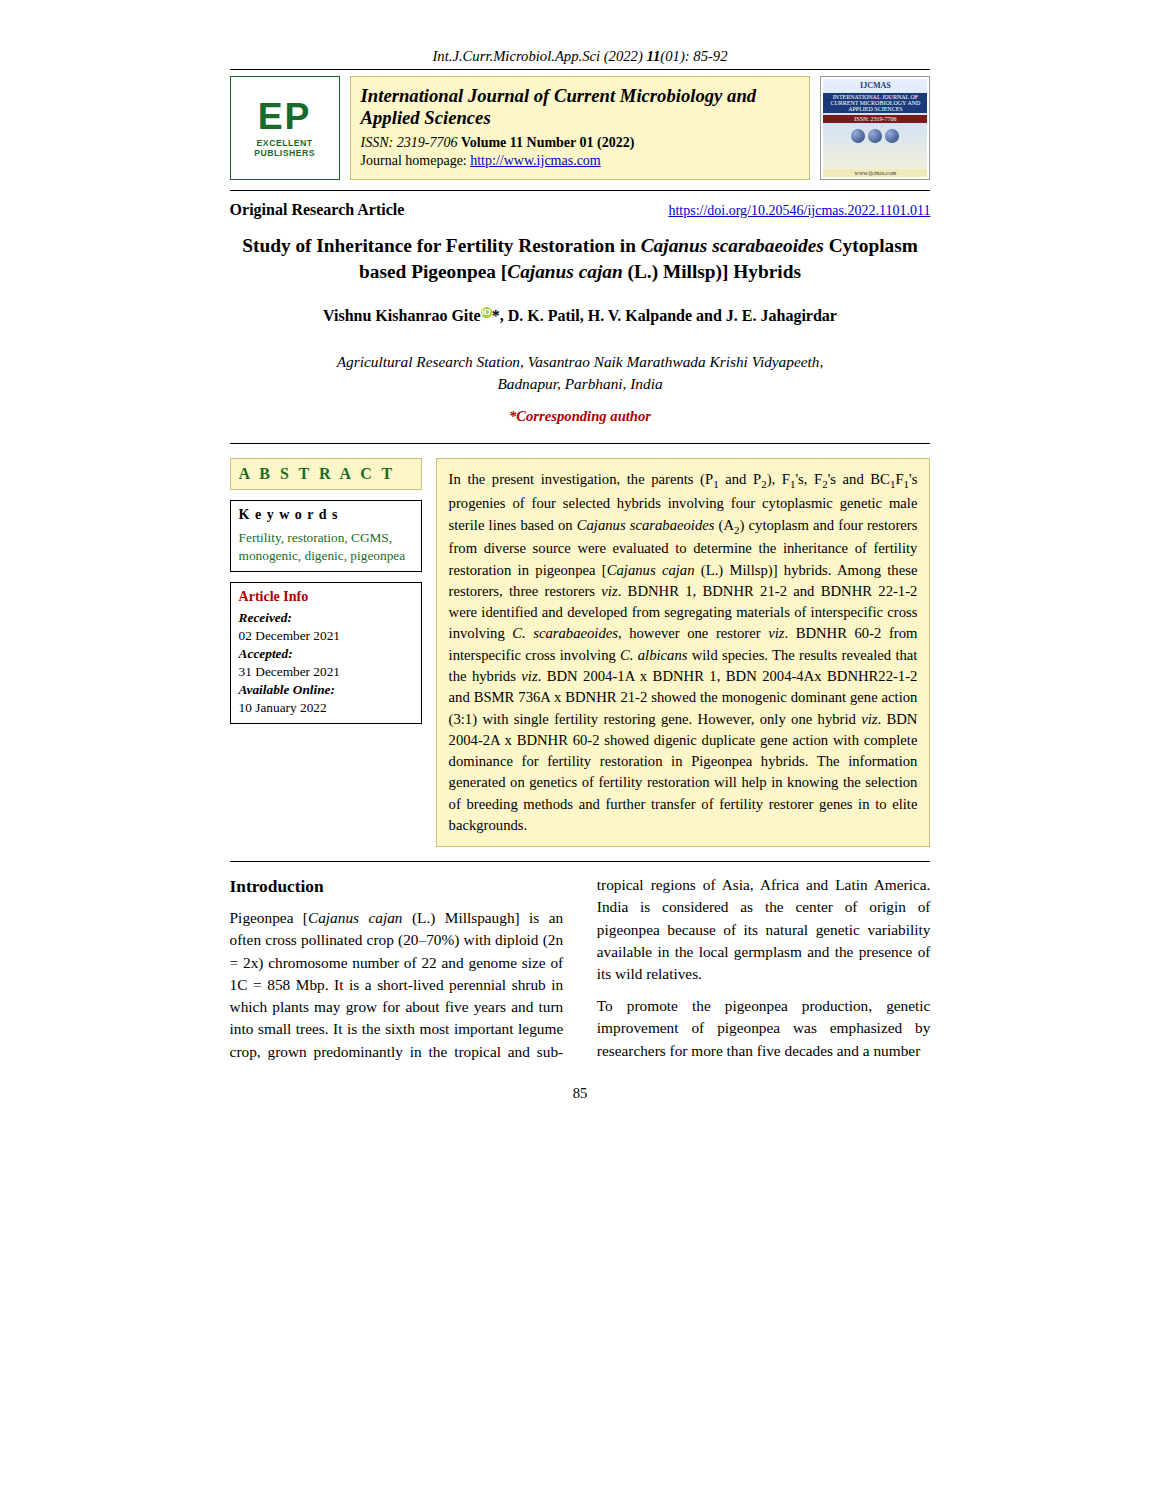Int.J.Curr.Microbiol.App.Sci (2022) 11(01): 85-92
EP
EXCELLENT
PUBLISHERS
International Journal of Current Microbiology and Applied Sciences
ISSN: 2319-7706 Volume 11 Number 01 (2022)
Journal homepage: http://www.ijcmas.com
IJCMAS
INTERNATIONAL JOURNAL OF CURRENT MICROBIOLOGY AND APPLIED SCIENCES
ISSN: 2319-7706
www.ijcmas.com
Original Research Article
https://doi.org/10.20546/ijcmas.2022.1101.011
Study of Inheritance for Fertility Restoration in Cajanus scarabaeoides Cytoplasm based Pigeonpea [Cajanus cajan (L.) Millsp)] Hybrids
Vishnu Kishanrao GiteiD*, D. K. Patil, H. V. Kalpande and J. E. Jahagirdar
Agricultural Research Station, Vasantrao Naik Marathwada Krishi Vidyapeeth,
Badnapur, Parbhani, India
*Corresponding author
A B S T R A C T
K e y w o r d s
Fertility, restoration, CGMS, monogenic, digenic, pigeonpea
Article Info
Received:
02 December 2021
Accepted:
31 December 2021
Available Online:
10 January 2022
In the present investigation, the parents (P1 and P2), F1's, F2's and BC1F1's progenies of four selected hybrids involving four cytoplasmic genetic male sterile lines based on Cajanus scarabaeoides (A2) cytoplasm and four restorers from diverse source were evaluated to determine the inheritance of fertility restoration in pigeonpea [Cajanus cajan (L.) Millsp)] hybrids. Among these restorers, three restorers viz. BDNHR 1, BDNHR 21-2 and BDNHR 22-1-2 were identified and developed from segregating materials of interspecific cross involving C. scarabaeoides, however one restorer viz. BDNHR 60-2 from interspecific cross involving C. albicans wild species. The results revealed that the hybrids viz. BDN 2004-1A x BDNHR 1, BDN 2004-4Ax BDNHR22-1-2 and BSMR 736A x BDNHR 21-2 showed the monogenic dominant gene action (3:1) with single fertility restoring gene. However, only one hybrid viz. BDN 2004-2A x BDNHR 60-2 showed digenic duplicate gene action with complete dominance for fertility restoration in Pigeonpea hybrids. The information generated on genetics of fertility restoration will help in knowing the selection of breeding methods and further transfer of fertility restorer genes in to elite backgrounds.
Introduction
Pigeonpea [Cajanus cajan (L.) Millspaugh] is an often cross pollinated crop (20–70%) with diploid (2n = 2x) chromosome number of 22 and genome size of 1C = 858 Mbp. It is a short-lived perennial shrub in which plants may grow for about five years and turn into small trees. It is the sixth most important legume crop, grown predominantly in the tropical and sub-tropical regions of Asia, Africa and Latin America. India is considered as the center of origin of pigeonpea because of its natural genetic variability available in the local germplasm and the presence of its wild relatives.
To promote the pigeonpea production, genetic improvement of pigeonpea was emphasized by researchers for more than five decades and a number
85